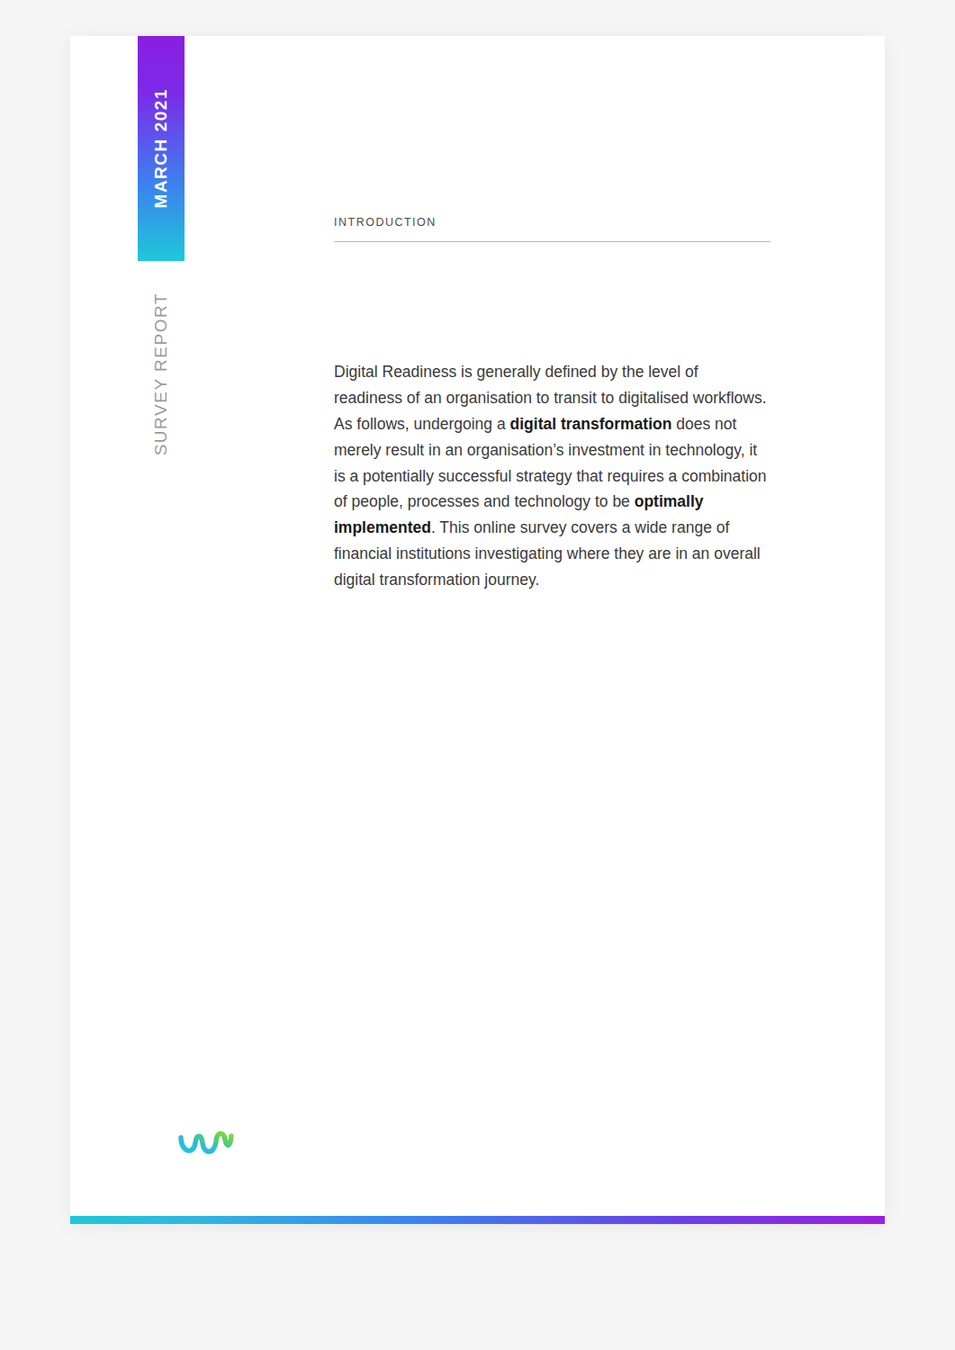MARCH 2021
SURVEY REPORT
INTRODUCTION
Digital Readiness is generally defined by the level of readiness of an organisation to transit to digitalised workflows. As follows, undergoing a digital transformation does not merely result in an organisation’s investment in technology, it is a potentially successful strategy that requires a combination of people, processes and technology to be optimally implemented. This online survey covers a wide range of financial institutions investigating where they are in an overall digital transformation journey.